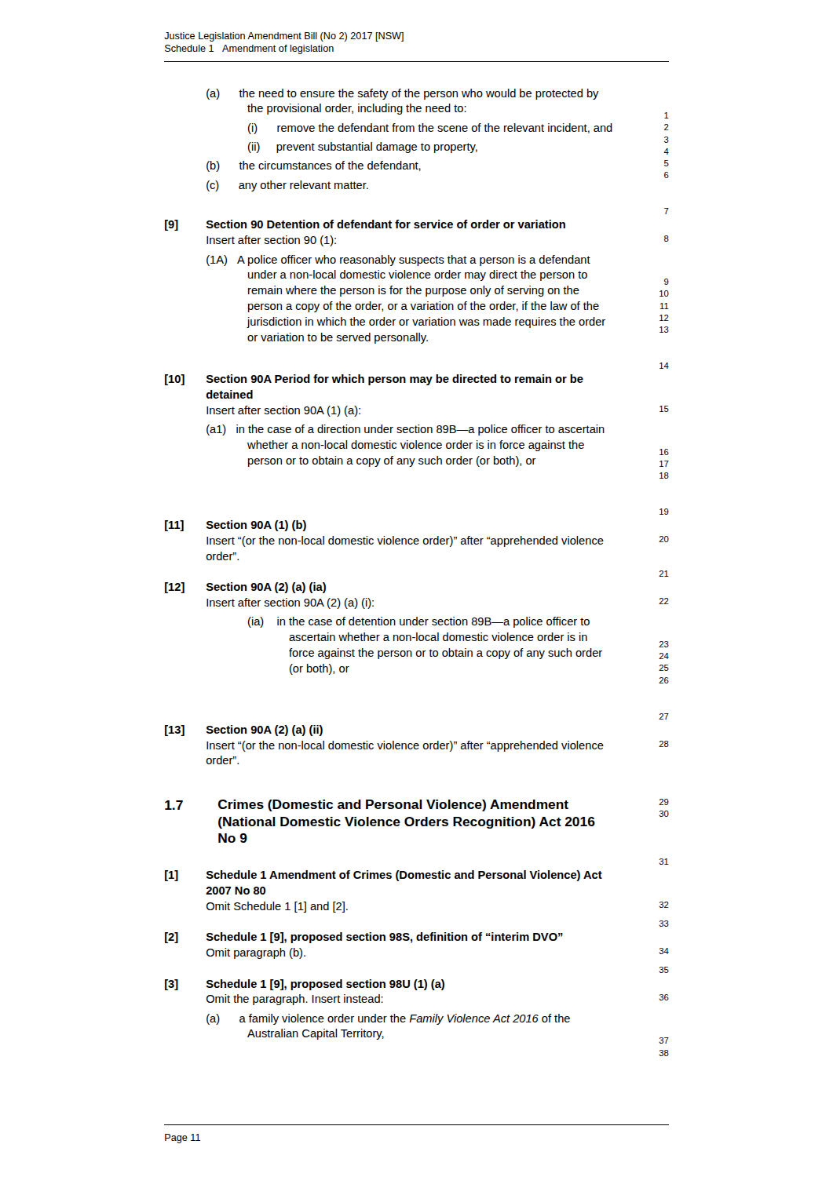Justice Legislation Amendment Bill (No 2) 2017 [NSW]
Schedule 1 Amendment of legislation
(a) the need to ensure the safety of the person who would be protected by the provisional order, including the need to:
(i) remove the defendant from the scene of the relevant incident, and
(ii) prevent substantial damage to property,
(b) the circumstances of the defendant,
(c) any other relevant matter.
123456
[9]
Section 90 Detention of defendant for service of order or variation
7
Insert after section 90 (1):
8
(1A) A police officer who reasonably suspects that a person is a defendant under a non-local domestic violence order may direct the person to remain where the person is for the purpose only of serving on the person a copy of the order, or a variation of the order, if the law of the jurisdiction in which the order or variation was made requires the order or variation to be served personally.
910111213
[10]
Section 90A Period for which person may be directed to remain or be detained
14
Insert after section 90A (1) (a):
15
(a1) in the case of a direction under section 89B—a police officer to ascertain whether a non-local domestic violence order is in force against the person or to obtain a copy of any such order (or both), or
161718
[11]
Section 90A (1) (b)
19
Insert “(or the non-local domestic violence order)” after “apprehended violence order”.
20
[12]
Section 90A (2) (a) (ia)
21
Insert after section 90A (2) (a) (i):
22
(ia) in the case of detention under section 89B—a police officer to ascertain whether a non-local domestic violence order is in force against the person or to obtain a copy of any such order (or both), or
23242526
[13]
Section 90A (2) (a) (ii)
27
Insert “(or the non-local domestic violence order)” after “apprehended violence order”.
28
1.7
Crimes (Domestic and Personal Violence) Amendment (National Domestic Violence Orders Recognition) Act 2016 No 9
2930
[1]
Schedule 1 Amendment of Crimes (Domestic and Personal Violence) Act 2007 No 80
31
Omit Schedule 1 [1] and [2].
32
[2]
Schedule 1 [9], proposed section 98S, definition of “interim DVO”
33
Omit paragraph (b).
34
[3]
Schedule 1 [9], proposed section 98U (1) (a)
35
Omit the paragraph. Insert instead:
36
(a) a family violence order under the Family Violence Act 2016 of the Australian Capital Territory,
3738
Page 11